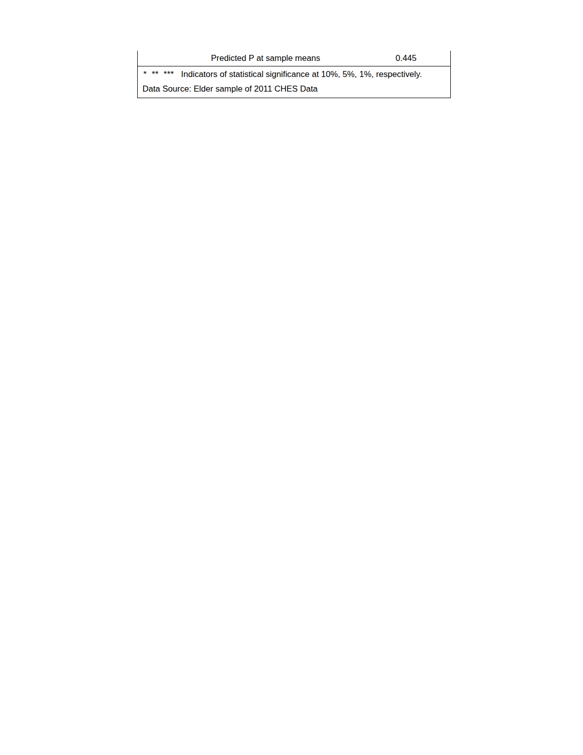| Predicted P at sample means | 0.445 |
| * ** *** Indicators of statistical significance at 10%, 5%, 1%, respectively. |
| Data Source: Elder sample of 2011 CHES Data |